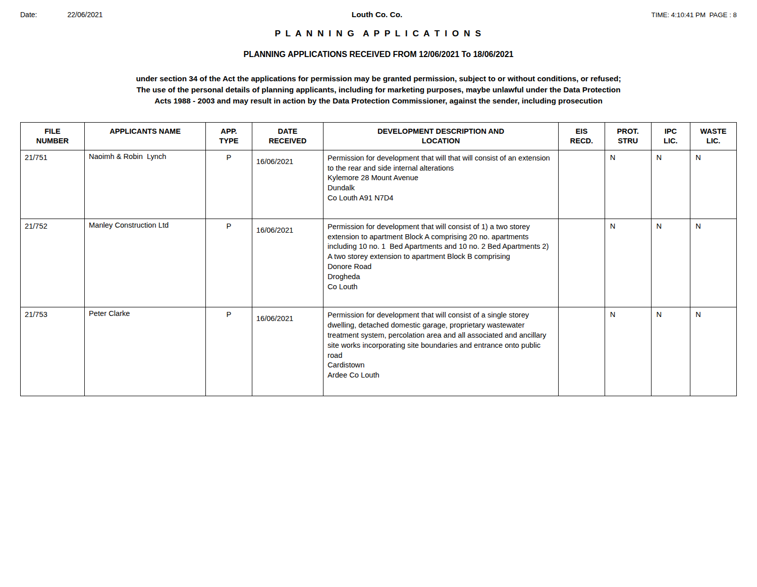Date: 22/06/2021
Louth Co. Co.
TIME: 4:10:41 PM PAGE : 8
P L A N N I N G A P P L I C A T I O N S
PLANNING APPLICATIONS RECEIVED FROM 12/06/2021 To 18/06/2021
under section 34 of the Act the applications for permission may be granted permission, subject to or without conditions, or refused;
The use of the personal details of planning applicants, including for marketing purposes, maybe unlawful under the Data Protection
Acts 1988 - 2003 and may result in action by the Data Protection Commissioner, against the sender, including prosecution
| FILE NUMBER | APPLICANTS NAME | APP. TYPE | DATE RECEIVED | DEVELOPMENT DESCRIPTION AND LOCATION | EIS RECD. | PROT. STRU | IPC LIC. | WASTE LIC. |
| --- | --- | --- | --- | --- | --- | --- | --- | --- |
| 21/751 | Naoimh & Robin Lynch | P | 16/06/2021 | Permission for development that will that will consist of an extension to the rear and side internal alterations Kylemore 28 Mount Avenue Dundalk Co Louth A91 N7D4 | | N | N | N |
| 21/752 | Manley Construction Ltd | P | 16/06/2021 | Permission for development that will consist of 1) a two storey extension to apartment Block A comprising 20 no. apartments including 10 no. 1 Bed Apartments and 10 no. 2 Bed Apartments 2) A two storey extension to apartment Block B comprising Donore Road Drogheda Co Louth | | N | N | N |
| 21/753 | Peter Clarke | P | 16/06/2021 | Permission for development that will consist of a single storey dwelling, detached domestic garage, proprietary wastewater treatment system, percolation area and all associated and ancillary site works incorporating site boundaries and entrance onto public road Cardistown Ardee Co Louth | | N | N | N |